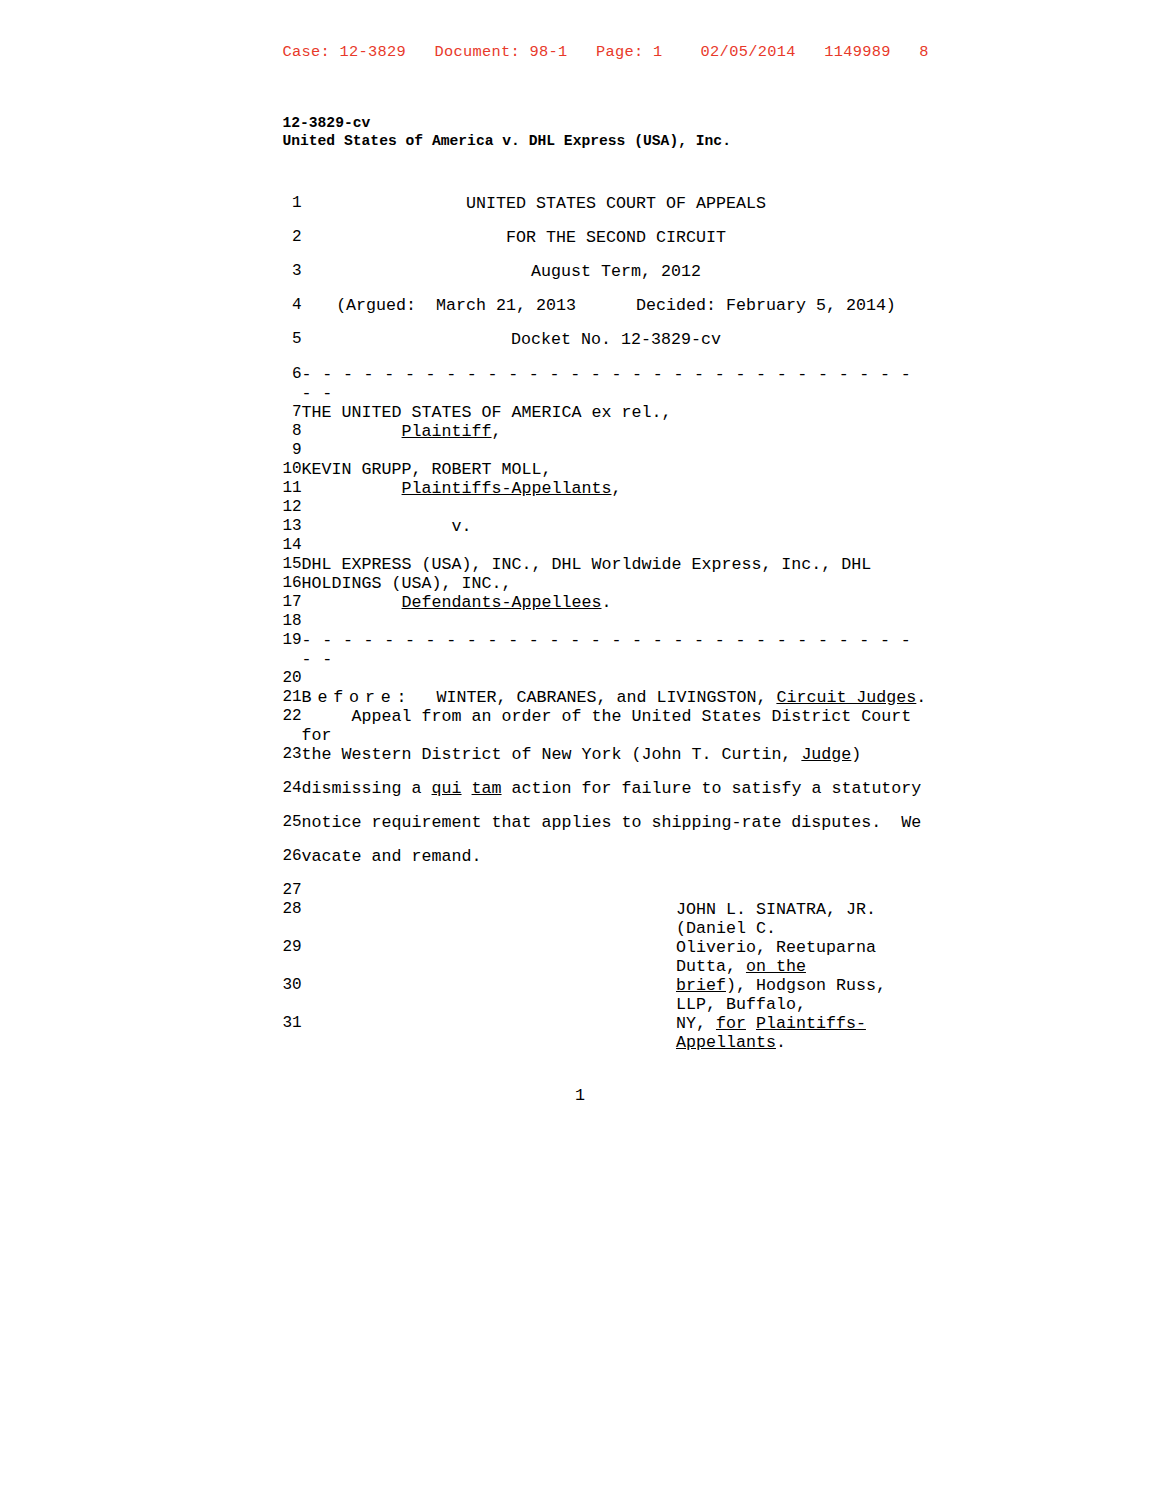Case: 12-3829 Document: 98-1 Page: 1 02/05/2014 1149989 8
12-3829-cv
United States of America v. DHL Express (USA), Inc.
| 1 | UNITED STATES COURT OF APPEALS |
| 2 | FOR THE SECOND CIRCUIT |
| 3 | August Term, 2012 |
| 4 | (Argued: March 21, 2013 Decided: February 5, 2014) |
| 5 | Docket No. 12-3829-cv |
| 6 | - - - - - - - - - - - - - - - - - - - - - - - - - - - - - - - - |
| 7 | THE UNITED STATES OF AMERICA ex rel., |
| 8 | Plaintiff , |
| 9 | |
| 10 | KEVIN GRUPP, ROBERT MOLL, |
| 11 | Plaintiffs-Appellants , |
| 12 | |
| 13 | v. |
| 14 | |
| 15 | DHL EXPRESS (USA), INC., DHL Worldwide Express, Inc., DHL |
| 16 | HOLDINGS (USA), INC., |
| 17 | Defendants-Appellees . |
| 18 | |
| 19 | - - - - - - - - - - - - - - - - - - - - - - - - - - - - - - - - |
| 20 | |
| 21 | Before : WINTER, CABRANES, and LIVINGSTON, Circuit Judges . |
| 22 | Appeal from an order of the United States District Court for |
| 23 | the Western District of New York (John T. Curtin, Judge ) |
| 24 | dismissing a qui tam action for failure to satisfy a statutory |
| 25 | notice requirement that applies to shipping-rate disputes. We |
| 26 | vacate and remand. |
| 27 | |
| 28 | JOHN L. SINATRA, JR. (Daniel C. |
| 29 | Oliverio, Reetuparna Dutta, on the |
| 30 | brief ), Hodgson Russ, LLP, Buffalo, |
| 31 | NY, for Plaintiffs-Appellants . |
1